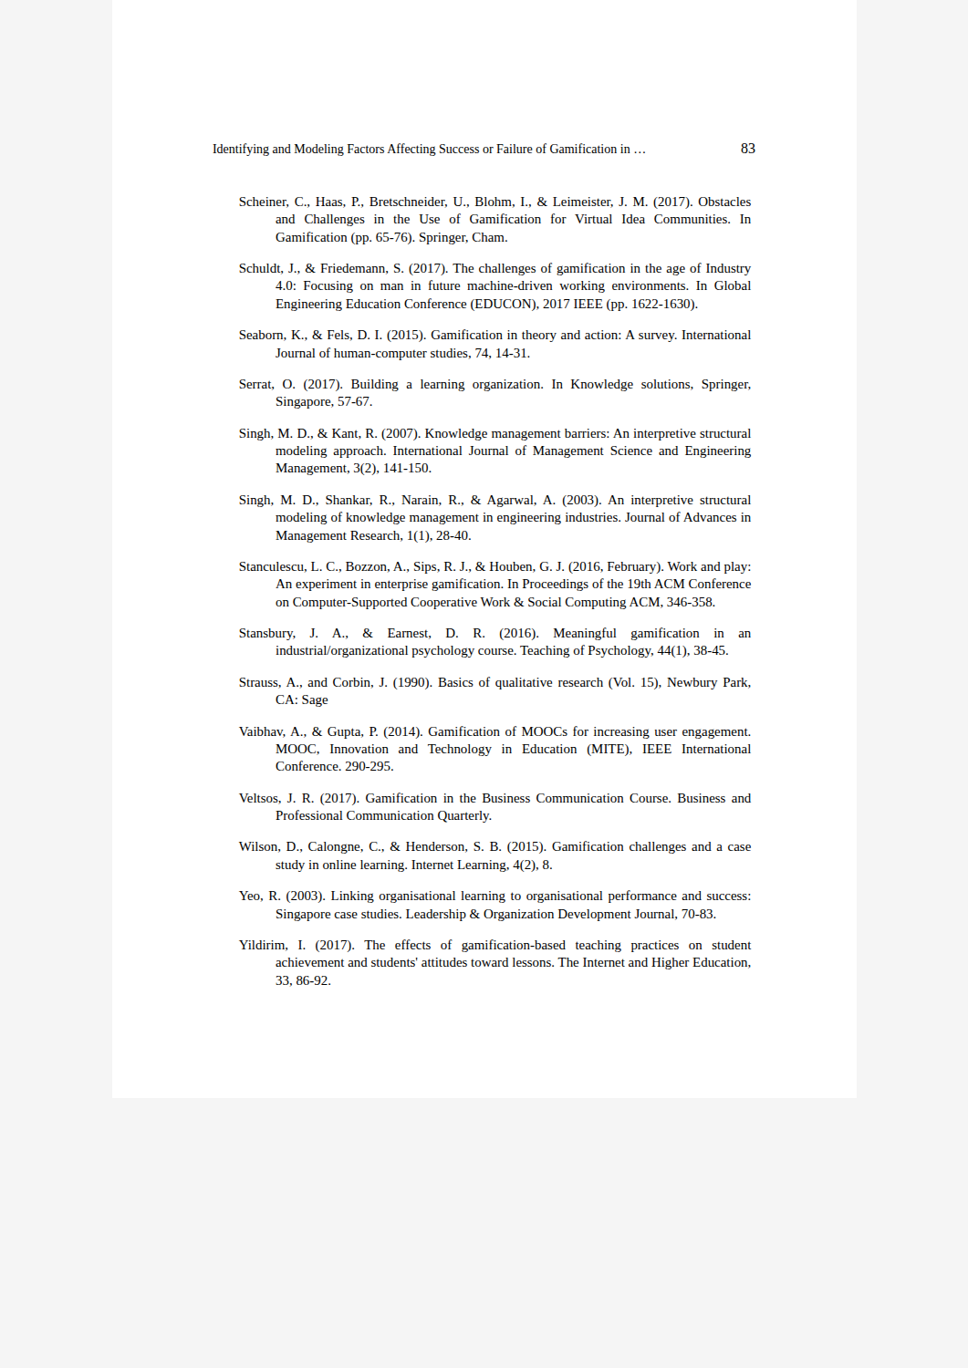Identifying and Modeling Factors Affecting Success or Failure of Gamification in … 83
Scheiner, C., Haas, P., Bretschneider, U., Blohm, I., & Leimeister, J. M. (2017). Obstacles and Challenges in the Use of Gamification for Virtual Idea Communities. In Gamification (pp. 65-76). Springer, Cham.
Schuldt, J., & Friedemann, S. (2017). The challenges of gamification in the age of Industry 4.0: Focusing on man in future machine-driven working environments. In Global Engineering Education Conference (EDUCON), 2017 IEEE (pp. 1622-1630).
Seaborn, K., & Fels, D. I. (2015). Gamification in theory and action: A survey. International Journal of human-computer studies, 74, 14-31.
Serrat, O. (2017). Building a learning organization. In Knowledge solutions, Springer, Singapore, 57-67.
Singh, M. D., & Kant, R. (2007). Knowledge management barriers: An interpretive structural modeling approach. International Journal of Management Science and Engineering Management, 3(2), 141-150.
Singh, M. D., Shankar, R., Narain, R., & Agarwal, A. (2003). An interpretive structural modeling of knowledge management in engineering industries. Journal of Advances in Management Research, 1(1), 28-40.
Stanculescu, L. C., Bozzon, A., Sips, R. J., & Houben, G. J. (2016, February). Work and play: An experiment in enterprise gamification. In Proceedings of the 19th ACM Conference on Computer-Supported Cooperative Work & Social Computing ACM, 346-358.
Stansbury, J. A., & Earnest, D. R. (2016). Meaningful gamification in an industrial/organizational psychology course. Teaching of Psychology, 44(1), 38-45.
Strauss, A., and Corbin, J. (1990). Basics of qualitative research (Vol. 15), Newbury Park, CA: Sage
Vaibhav, A., & Gupta, P. (2014). Gamification of MOOCs for increasing user engagement. MOOC, Innovation and Technology in Education (MITE), IEEE International Conference. 290-295.
Veltsos, J. R. (2017). Gamification in the Business Communication Course. Business and Professional Communication Quarterly.
Wilson, D., Calongne, C., & Henderson, S. B. (2015). Gamification challenges and a case study in online learning. Internet Learning, 4(2), 8.
Yeo, R. (2003). Linking organisational learning to organisational performance and success: Singapore case studies. Leadership & Organization Development Journal, 70-83.
Yildirim, I. (2017). The effects of gamification-based teaching practices on student achievement and students' attitudes toward lessons. The Internet and Higher Education, 33, 86-92.